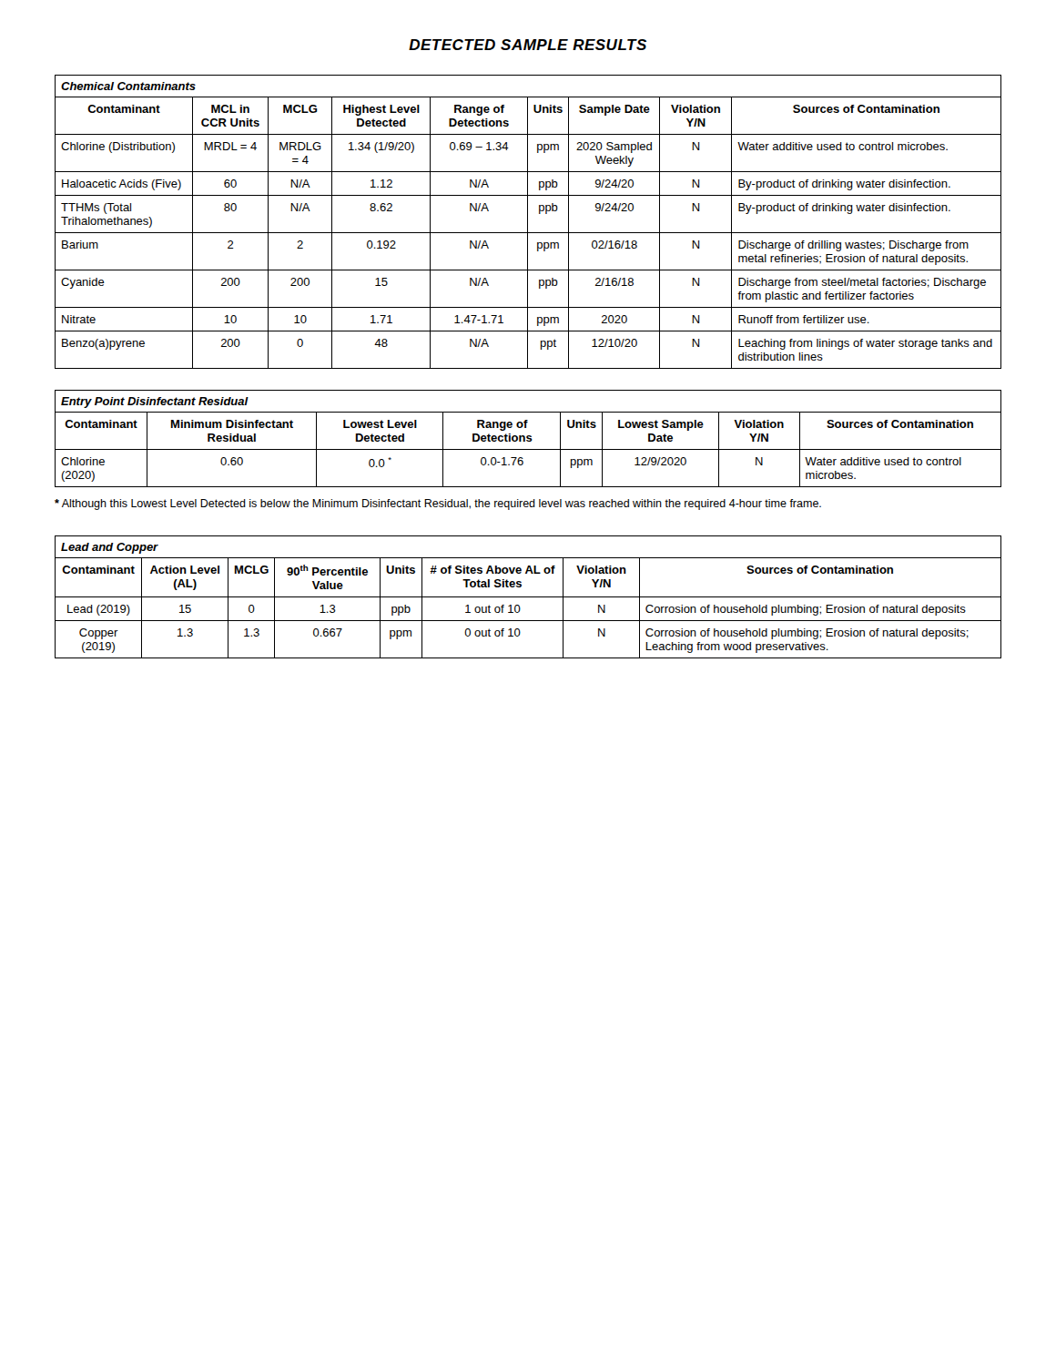DETECTED SAMPLE RESULTS
Chemical Contaminants
| Contaminant | MCL in CCR Units | MCLG | Highest Level Detected | Range of Detections | Units | Sample Date | Violation Y/N | Sources of Contamination |
| --- | --- | --- | --- | --- | --- | --- | --- | --- |
| Chlorine (Distribution) | MRDL = 4 | MRDLG = 4 | 1.34 (1/9/20) | 0.69 – 1.34 | ppm | 2020 Sampled Weekly | N | Water additive used to control microbes. |
| Haloacetic Acids (Five) | 60 | N/A | 1.12 | N/A | ppb | 9/24/20 | N | By-product of drinking water disinfection. |
| TTHMs (Total Trihalomethanes) | 80 | N/A | 8.62 | N/A | ppb | 9/24/20 | N | By-product of drinking water disinfection. |
| Barium | 2 | 2 | 0.192 | N/A | ppm | 02/16/18 | N | Discharge of drilling wastes; Discharge from metal refineries; Erosion of natural deposits. |
| Cyanide | 200 | 200 | 15 | N/A | ppb | 2/16/18 | N | Discharge from steel/metal factories; Discharge from plastic and fertilizer factories |
| Nitrate | 10 | 10 | 1.71 | 1.47-1.71 | ppm | 2020 | N | Runoff from fertilizer use. |
| Benzo(a)pyrene | 200 | 0 | 48 | N/A | ppt | 12/10/20 | N | Leaching from linings of water storage tanks and distribution lines |
Entry Point Disinfectant Residual
| Contaminant | Minimum Disinfectant Residual | Lowest Level Detected | Range of Detections | Units | Lowest Sample Date | Violation Y/N | Sources of Contamination |
| --- | --- | --- | --- | --- | --- | --- | --- |
| Chlorine (2020) | 0.60 | 0.0 * | 0.0-1.76 | ppm | 12/9/2020 | N | Water additive used to control microbes. |
* Although this Lowest Level Detected is below the Minimum Disinfectant Residual, the required level was reached within the required 4-hour time frame.
Lead and Copper
| Contaminant | Action Level (AL) | MCLG | 90 th Percentile Value | Units | # of Sites Above AL of Total Sites | Violation Y/N | Sources of Contamination |
| --- | --- | --- | --- | --- | --- | --- | --- |
| Lead (2019) | 15 | 0 | 1.3 | ppb | 1 out of 10 | N | Corrosion of household plumbing; Erosion of natural deposits |
| Copper (2019) | 1.3 | 1.3 | 0.667 | ppm | 0 out of 10 | N | Corrosion of household plumbing; Erosion of natural deposits; Leaching from wood preservatives. |